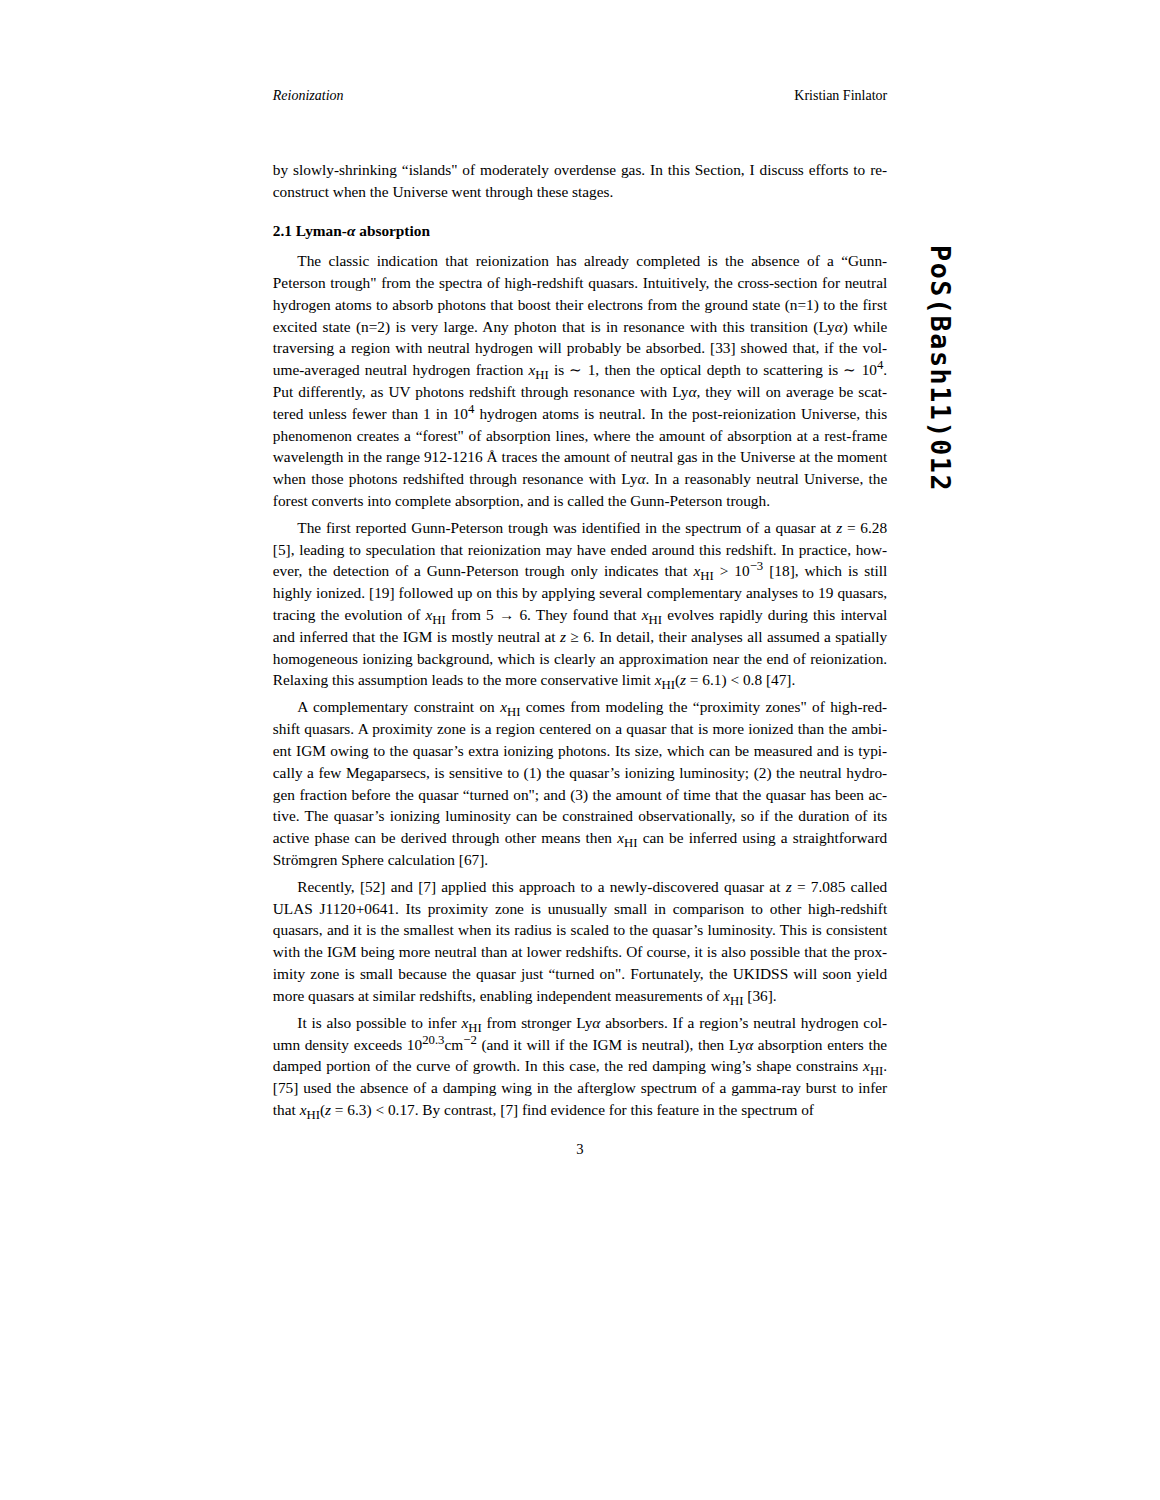Reionization Kristian Finlator
PoS(Bash11)012
by slowly-shrinking “islands" of moderately overdense gas. In this Section, I discuss efforts to reconstruct when the Universe went through these stages.
2.1 Lyman-α absorption
The classic indication that reionization has already completed is the absence of a “Gunn-Peterson trough" from the spectra of high-redshift quasars. Intuitively, the cross-section for neutral hydrogen atoms to absorb photons that boost their electrons from the ground state (n=1) to the first excited state (n=2) is very large. Any photon that is in resonance with this transition (Lyα) while traversing a region with neutral hydrogen will probably be absorbed. [33] showed that, if the volume-averaged neutral hydrogen fraction xHI is ∼ 1, then the optical depth to scattering is ∼ 104. Put differently, as UV photons redshift through resonance with Lyα, they will on average be scattered unless fewer than 1 in 104 hydrogen atoms is neutral. In the post-reionization Universe, this phenomenon creates a “forest" of absorption lines, where the amount of absorption at a rest-frame wavelength in the range 912-1216 Å traces the amount of neutral gas in the Universe at the moment when those photons redshifted through resonance with Lyα. In a reasonably neutral Universe, the forest converts into complete absorption, and is called the Gunn-Peterson trough.
The first reported Gunn-Peterson trough was identified in the spectrum of a quasar at z = 6.28 [5], leading to speculation that reionization may have ended around this redshift. In practice, however, the detection of a Gunn-Peterson trough only indicates that xHI > 10−3 [18], which is still highly ionized. [19] followed up on this by applying several complementary analyses to 19 quasars, tracing the evolution of xHI from 5 → 6. They found that xHI evolves rapidly during this interval and inferred that the IGM is mostly neutral at z ≥ 6. In detail, their analyses all assumed a spatially homogeneous ionizing background, which is clearly an approximation near the end of reionization. Relaxing this assumption leads to the more conservative limit xHI(z = 6.1) < 0.8 [47].
A complementary constraint on xHI comes from modeling the “proximity zones" of high-redshift quasars. A proximity zone is a region centered on a quasar that is more ionized than the ambient IGM owing to the quasar’s extra ionizing photons. Its size, which can be measured and is typically a few Megaparsecs, is sensitive to (1) the quasar’s ionizing luminosity; (2) the neutral hydrogen fraction before the quasar “turned on"; and (3) the amount of time that the quasar has been active. The quasar’s ionizing luminosity can be constrained observationally, so if the duration of its active phase can be derived through other means then xHI can be inferred using a straightforward Strömgren Sphere calculation [67].
Recently, [52] and [7] applied this approach to a newly-discovered quasar at z = 7.085 called ULAS J1120+0641. Its proximity zone is unusually small in comparison to other high-redshift quasars, and it is the smallest when its radius is scaled to the quasar’s luminosity. This is consistent with the IGM being more neutral than at lower redshifts. Of course, it is also possible that the proximity zone is small because the quasar just “turned on". Fortunately, the UKIDSS will soon yield more quasars at similar redshifts, enabling independent measurements of xHI [36].
It is also possible to infer xHI from stronger Lyα absorbers. If a region’s neutral hydrogen column density exceeds 1020.3cm−2 (and it will if the IGM is neutral), then Lyα absorption enters the damped portion of the curve of growth. In this case, the red damping wing’s shape constrains xHI. [75] used the absence of a damping wing in the afterglow spectrum of a gamma-ray burst to infer that xHI(z = 6.3) < 0.17. By contrast, [7] find evidence for this feature in the spectrum of
3